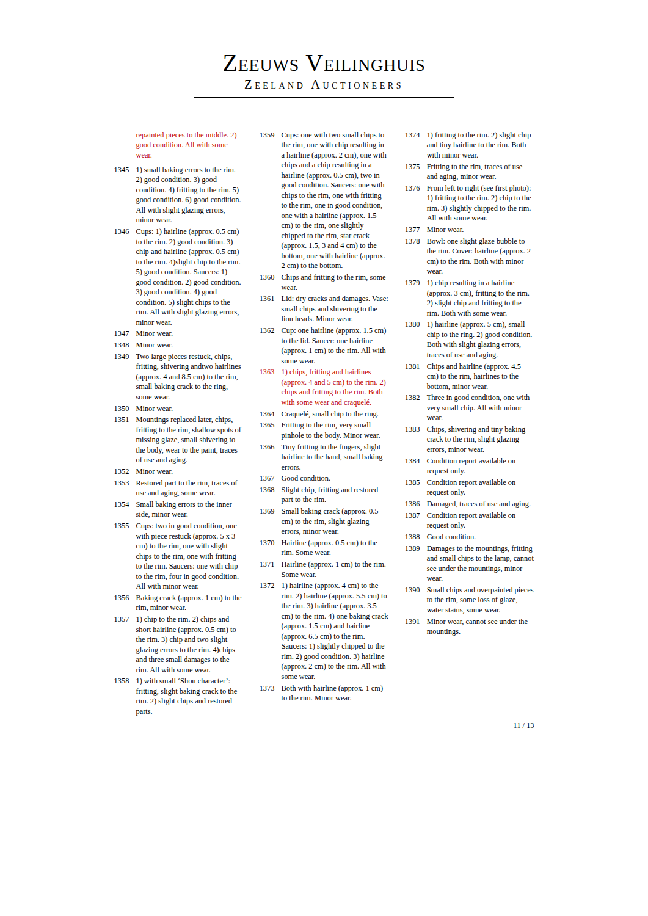Zeeuws Veilinghuis
Zeeland Auctioneers
repainted pieces to the middle. 2) good condition. All with some wear.
13451) small baking errors to the rim. 2) good condition. 3) good condition. 4) fritting to the rim. 5) good condition. 6) good condition. All with slight glazing errors, minor wear.
1346 Cups: 1) hairline (approx. 0.5 cm) to the rim. 2) good condition. 3) chip and hairline (approx. 0.5 cm) to the rim. 4)slight chip to the rim. 5) good condition. Saucers: 1) good condition. 2) good condition. 3) good condition. 4) good condition. 5) slight chips to the rim. All with slight glazing errors, minor wear.
1347 Minor wear.
1348 Minor wear.
1349 Two large pieces restuck, chips, fritting, shivering andtwo hairlines (approx. 4 and 8.5 cm) to the rim, small baking crack to the ring, some wear.
1350 Minor wear.
1351 Mountings replaced later, chips, fritting to the rim, shallow spots of missing glaze, small shivering to the body, wear to the paint, traces of use and aging.
1352 Minor wear.
1353 Restored part to the rim, traces of use and aging, some wear.
1354 Small baking errors to the inner side, minor wear.
1355 Cups: two in good condition, one with piece restuck (approx. 5 x 3 cm) to the rim, one with slight chips to the rim, one with fritting to the rim. Saucers: one with chip to the rim, four in good condition. All with minor wear.
1356 Baking crack (approx. 1 cm) to the rim, minor wear.
13571) chip to the rim. 2) chips and short hairline (approx. 0.5 cm) to the rim. 3) chip and two slight glazing errors to the rim. 4)chips and three small damages to the rim. All with some wear.
13581) with small ‘Shou character’: fritting, slight baking crack to the rim. 2) slight chips and restored parts.
1359 Cups: one with two small chips to the rim, one with chip resulting in a hairline (approx. 2 cm), one with chips and a chip resulting in a hairline (approx. 0.5 cm), two in good condition. Saucers: one with chips to the rim, one with fritting to the rim, one in good condition, one with a hairline (approx. 1.5 cm) to the rim, one slightly chipped to the rim, star crack (approx. 1.5, 3 and 4 cm) to the bottom, one with hairline (approx. 2 cm) to the bottom.
1360 Chips and fritting to the rim, some wear.
1361 Lid: dry cracks and damages. Vase: small chips and shivering to the lion heads. Minor wear.
1362 Cup: one hairline (approx. 1.5 cm) to the lid. Saucer: one hairline (approx. 1 cm) to the rim. All with some wear.
13631) chips, fritting and hairlines (approx. 4 and 5 cm) to the rim. 2) chips and fritting to the rim. Both with some wear and craquelé.
1364 Craquelé, small chip to the ring.
1365 Fritting to the rim, very small pinhole to the body. Minor wear.
1366 Tiny fritting to the fingers, slight hairline to the hand, small baking errors.
1367 Good condition.
1368 Slight chip, fritting and restored part to the rim.
1369 Small baking crack (approx. 0.5 cm) to the rim, slight glazing errors, minor wear.
1370 Hairline (approx. 0.5 cm) to the rim. Some wear.
1371 Hairline (approx. 1 cm) to the rim. Some wear.
13721) hairline (approx. 4 cm) to the rim. 2) hairline (approx. 5.5 cm) to the rim. 3) hairline (approx. 3.5 cm) to the rim. 4) one baking crack (approx. 1.5 cm) and hairline (approx. 6.5 cm) to the rim. Saucers: 1) slightly chipped to the rim. 2) good condition. 3) hairline (approx. 2 cm) to the rim. All with some wear.
1373 Both with hairline (approx. 1 cm) to the rim. Minor wear.
13741) fritting to the rim. 2) slight chip and tiny hairline to the rim. Both with minor wear.
1375 Fritting to the rim, traces of use and aging, minor wear.
1376 From left to right (see first photo): 1) fritting to the rim. 2) chip to the rim. 3) slightly chipped to the rim. All with some wear.
1377 Minor wear.
1378 Bowl: one slight glaze bubble to the rim. Cover: hairline (approx. 2 cm) to the rim. Both with minor wear.
13791) chip resulting in a hairline (approx. 3 cm), fritting to the rim. 2) slight chip and fritting to the rim. Both with some wear.
13801) hairline (approx. 5 cm), small chip to the ring. 2) good condition. Both with slight glazing errors, traces of use and aging.
1381 Chips and hairline (approx. 4.5 cm) to the rim, hairlines to the bottom, minor wear.
1382 Three in good condition, one with very small chip. All with minor wear.
1383 Chips, shivering and tiny baking crack to the rim, slight glazing errors, minor wear.
1384 Condition report available on request only.
1385 Condition report available on request only.
1386 Damaged, traces of use and aging.
1387 Condition report available on request only.
1388 Good condition.
1389 Damages to the mountings, fritting and small chips to the lamp, cannot see under the mountings, minor wear.
1390 Small chips and overpainted pieces to the rim, some loss of glaze, water stains, some wear.
1391 Minor wear, cannot see under the mountings.
11 / 13